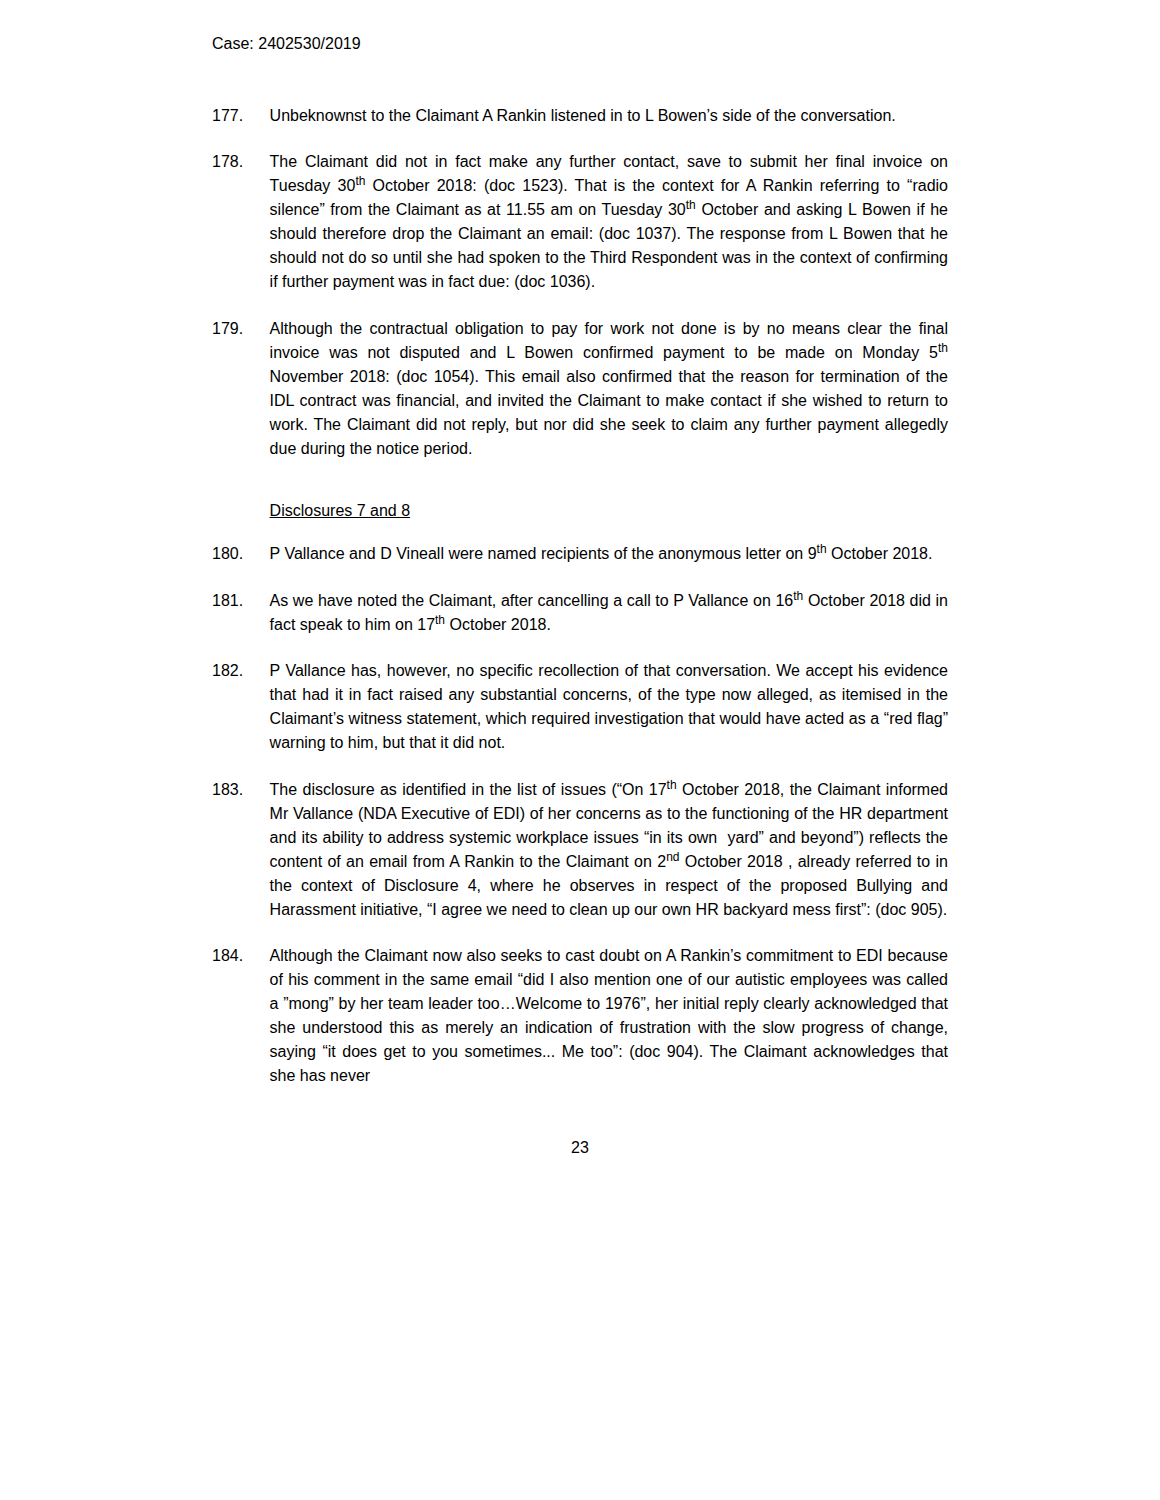Case: 2402530/2019
177. Unbeknownst to the Claimant A Rankin listened in to L Bowen’s side of the conversation.
178. The Claimant did not in fact make any further contact, save to submit her final invoice on Tuesday 30th October 2018: (doc 1523). That is the context for A Rankin referring to “radio silence” from the Claimant as at 11.55 am on Tuesday 30th October and asking L Bowen if he should therefore drop the Claimant an email: (doc 1037). The response from L Bowen that he should not do so until she had spoken to the Third Respondent was in the context of confirming if further payment was in fact due: (doc 1036).
179. Although the contractual obligation to pay for work not done is by no means clear the final invoice was not disputed and L Bowen confirmed payment to be made on Monday 5th November 2018: (doc 1054). This email also confirmed that the reason for termination of the IDL contract was financial, and invited the Claimant to make contact if she wished to return to work. The Claimant did not reply, but nor did she seek to claim any further payment allegedly due during the notice period.
Disclosures 7 and 8
180. P Vallance and D Vineall were named recipients of the anonymous letter on 9th October 2018.
181. As we have noted the Claimant, after cancelling a call to P Vallance on 16th October 2018 did in fact speak to him on 17th October 2018.
182. P Vallance has, however, no specific recollection of that conversation. We accept his evidence that had it in fact raised any substantial concerns, of the type now alleged, as itemised in the Claimant’s witness statement, which required investigation that would have acted as a “red flag” warning to him, but that it did not.
183. The disclosure as identified in the list of issues (“On 17th October 2018, the Claimant informed Mr Vallance (NDA Executive of EDI) of her concerns as to the functioning of the HR department and its ability to address systemic workplace issues “in its own yard” and beyond”) reflects the content of an email from A Rankin to the Claimant on 2nd October 2018 , already referred to in the context of Disclosure 4, where he observes in respect of the proposed Bullying and Harassment initiative, “I agree we need to clean up our own HR backyard mess first”: (doc 905).
184. Although the Claimant now also seeks to cast doubt on A Rankin’s commitment to EDI because of his comment in the same email “did I also mention one of our autistic employees was called a ”mong” by her team leader too…Welcome to 1976”, her initial reply clearly acknowledged that she understood this as merely an indication of frustration with the slow progress of change, saying “it does get to you sometimes... Me too”: (doc 904). The Claimant acknowledges that she has never
23